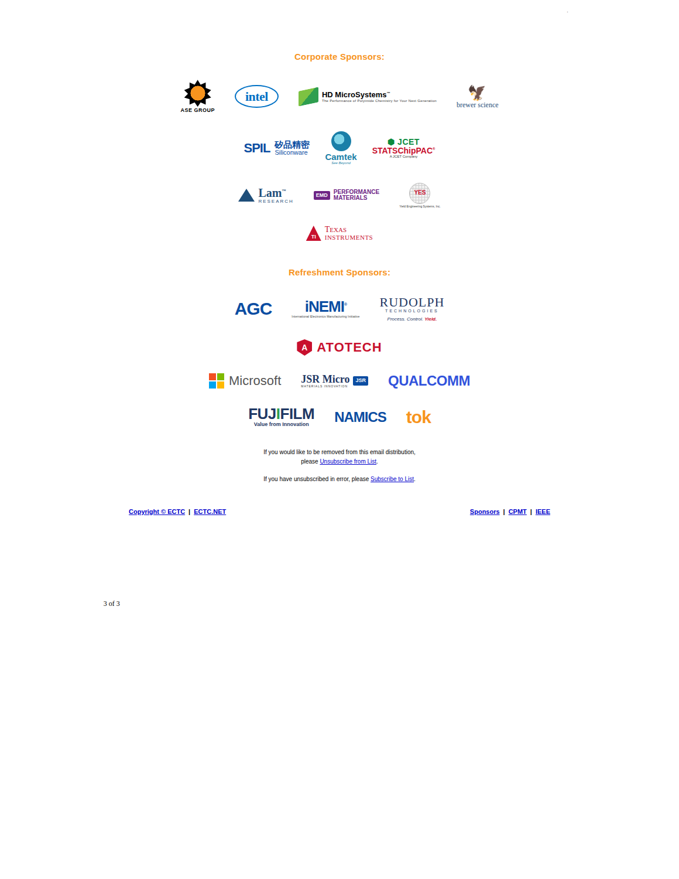.
Corporate Sponsors:
ASE GROUP
intel
HD MicroSystems™
The Performance of Polyimide Chemistry for Your Next Generation
🦅
brewer science
SPIL
矽品精密
Siliconware
Camtek
See Beyond
⬢ JCET
STATSChipPAC®
A JCET Company
Lam™
RESEARCH
EMD
PERFORMANCE
MATERIALS
Yield Engineering Systems, Inc.
TEXAS
INSTRUMENTS
Refreshment Sponsors:
AGC
iNEMI®
International Electronics Manufacturing Initiative
RUDOLPH
TECHNOLOGIES
Process. Control. Yield.
ATOTECH
Microsoft
JSR Micro
MATERIALS INNOVATION
JSR
QUALCOMM
FUJIFILM
Value from Innovation
NAMICS
tok
If you would like to be removed from this email distribution,
please Unsubscribe from List.
If you have unsubscribed in error, please Subscribe to List.
Copyright © ECTC|ECTC.NET
Sponsors|CPMT|IEEE
3 of 3